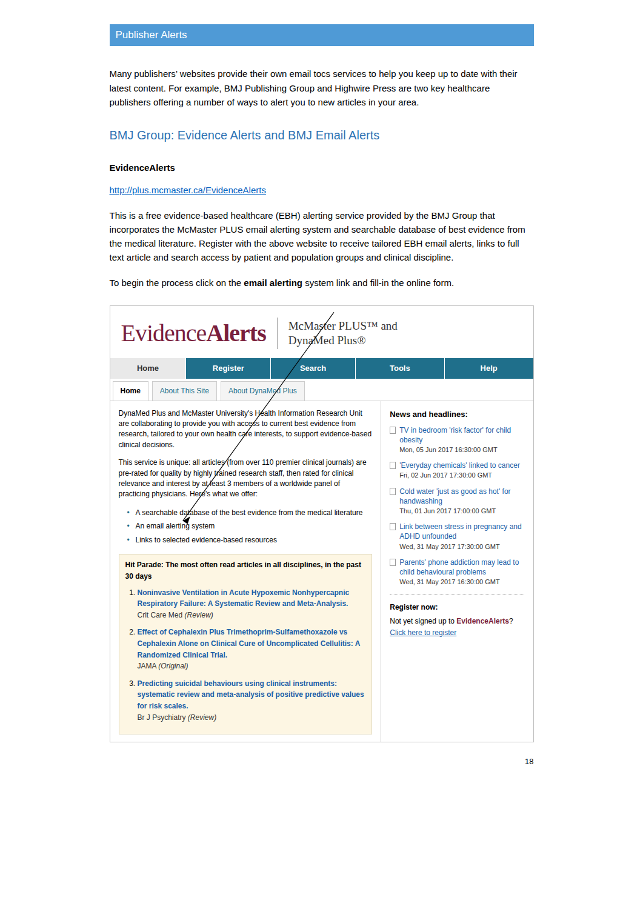Publisher Alerts
Many publishers’ websites provide their own email tocs services to help you keep up to date with their latest content. For example, BMJ Publishing Group and Highwire Press are two key healthcare publishers offering a number of ways to alert you to new articles in your area.
BMJ Group: Evidence Alerts and BMJ Email Alerts
EvidenceAlerts
http://plus.mcmaster.ca/EvidenceAlerts
This is a free evidence-based healthcare (EBH) alerting service provided by the BMJ Group that incorporates the McMaster PLUS email alerting system and searchable database of best evidence from the medical literature. Register with the above website to receive tailored EBH email alerts, links to full text article and search access by patient and population groups and clinical discipline.
To begin the process click on the email alerting system link and fill-in the online form.
Evidence Alerts
McMaster PLUS™ and
DynaMed Plus®
Home
Register
Search
Tools
Help
Home
About This Site
About DynaMed Plus
DynaMed Plus and McMaster University's Health Information Research Unit are collaborating to provide you with access to current best evidence from research, tailored to your own health care interests, to support evidence-based clinical decisions.
This service is unique: all articles (from over 110 premier clinical journals) are pre-rated for quality by highly trained research staff, then rated for clinical relevance and interest by at least 3 members of a worldwide panel of practicing physicians. Here's what we offer:
A searchable database of the best evidence from the medical literature
An email alerting system
Links to selected evidence-based resources
Hit Parade: The most often read articles in all disciplines, in the past 30 days
Noninvasive Ventilation in Acute Hypoxemic Nonhypercapnic Respiratory Failure: A Systematic Review and Meta-Analysis.
Crit Care Med (Review)
Effect of Cephalexin Plus Trimethoprim-Sulfamethoxazole vs Cephalexin Alone on Clinical Cure of Uncomplicated Cellulitis: A Randomized Clinical Trial.
JAMA (Original)
Predicting suicidal behaviours using clinical instruments: systematic review and meta-analysis of positive predictive values for risk scales.
Br J Psychiatry (Review)
News and headlines:
TV in bedroom 'risk factor' for child obesity
Mon, 05 Jun 2017 16:30:00 GMT
'Everyday chemicals' linked to cancer
Fri, 02 Jun 2017 17:30:00 GMT
Cold water 'just as good as hot' for handwashing
Thu, 01 Jun 2017 17:00:00 GMT
Link between stress in pregnancy and ADHD unfounded
Wed, 31 May 2017 17:30:00 GMT
Parents' phone addiction may lead to child behavioural problems
Wed, 31 May 2017 16:30:00 GMT
Register now: Not yet signed up to EvidenceAlerts?
Click here to register
18